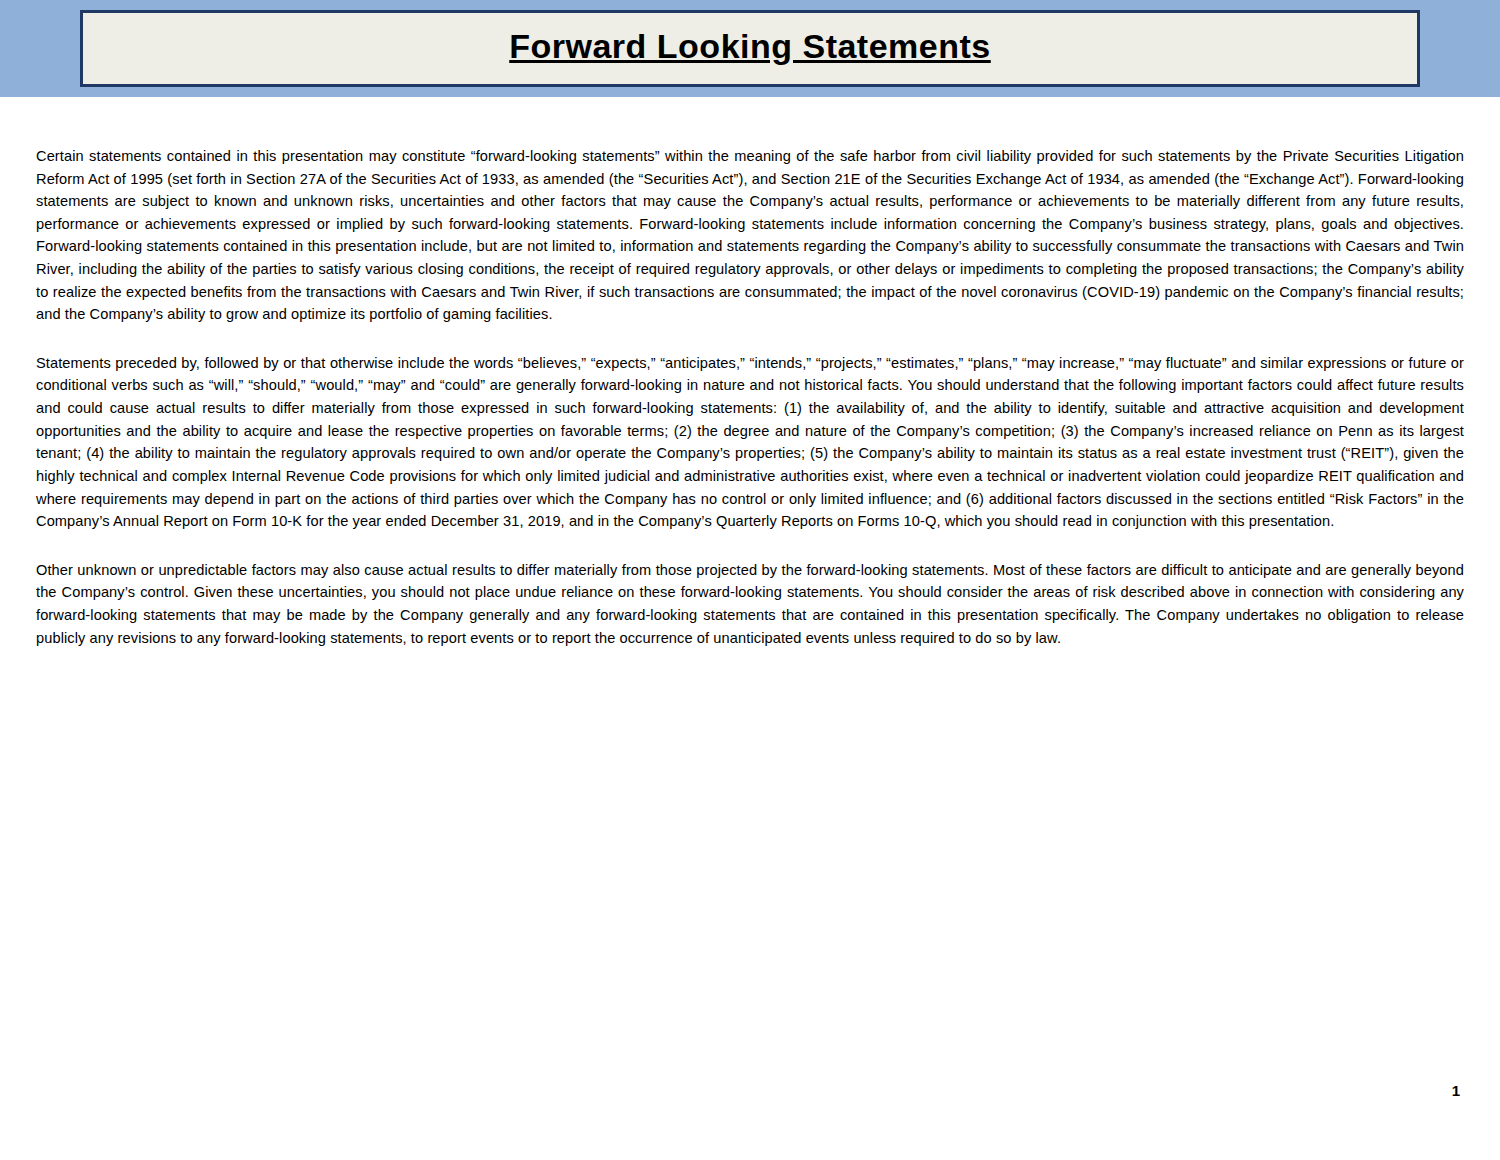Forward Looking Statements
Certain statements contained in this presentation may constitute “forward-looking statements” within the meaning of the safe harbor from civil liability provided for such statements by the Private Securities Litigation Reform Act of 1995 (set forth in Section 27A of the Securities Act of 1933, as amended (the “Securities Act”), and Section 21E of the Securities Exchange Act of 1934, as amended (the “Exchange Act”). Forward-looking statements are subject to known and unknown risks, uncertainties and other factors that may cause the Company’s actual results, performance or achievements to be materially different from any future results, performance or achievements expressed or implied by such forward-looking statements. Forward-looking statements include information concerning the Company’s business strategy, plans, goals and objectives. Forward-looking statements contained in this presentation include, but are not limited to, information and statements regarding the Company’s ability to successfully consummate the transactions with Caesars and Twin River, including the ability of the parties to satisfy various closing conditions, the receipt of required regulatory approvals, or other delays or impediments to completing the proposed transactions; the Company’s ability to realize the expected benefits from the transactions with Caesars and Twin River, if such transactions are consummated; the impact of the novel coronavirus (COVID-19) pandemic on the Company’s financial results; and the Company’s ability to grow and optimize its portfolio of gaming facilities.
Statements preceded by, followed by or that otherwise include the words “believes,” “expects,” “anticipates,” “intends,” “projects,” “estimates,” “plans,” “may increase,” “may fluctuate” and similar expressions or future or conditional verbs such as “will,” “should,” “would,” “may” and “could” are generally forward-looking in nature and not historical facts. You should understand that the following important factors could affect future results and could cause actual results to differ materially from those expressed in such forward-looking statements: (1) the availability of, and the ability to identify, suitable and attractive acquisition and development opportunities and the ability to acquire and lease the respective properties on favorable terms; (2) the degree and nature of the Company’s competition; (3) the Company’s increased reliance on Penn as its largest tenant; (4) the ability to maintain the regulatory approvals required to own and/or operate the Company’s properties; (5) the Company’s ability to maintain its status as a real estate investment trust (“REIT”), given the highly technical and complex Internal Revenue Code provisions for which only limited judicial and administrative authorities exist, where even a technical or inadvertent violation could jeopardize REIT qualification and where requirements may depend in part on the actions of third parties over which the Company has no control or only limited influence; and (6) additional factors discussed in the sections entitled “Risk Factors” in the Company’s Annual Report on Form 10-K for the year ended December 31, 2019, and in the Company’s Quarterly Reports on Forms 10-Q, which you should read in conjunction with this presentation.
Other unknown or unpredictable factors may also cause actual results to differ materially from those projected by the forward-looking statements. Most of these factors are difficult to anticipate and are generally beyond the Company’s control. Given these uncertainties, you should not place undue reliance on these forward-looking statements. You should consider the areas of risk described above in connection with considering any forward-looking statements that may be made by the Company generally and any forward-looking statements that are contained in this presentation specifically. The Company undertakes no obligation to release publicly any revisions to any forward-looking statements, to report events or to report the occurrence of unanticipated events unless required to do so by law.
1